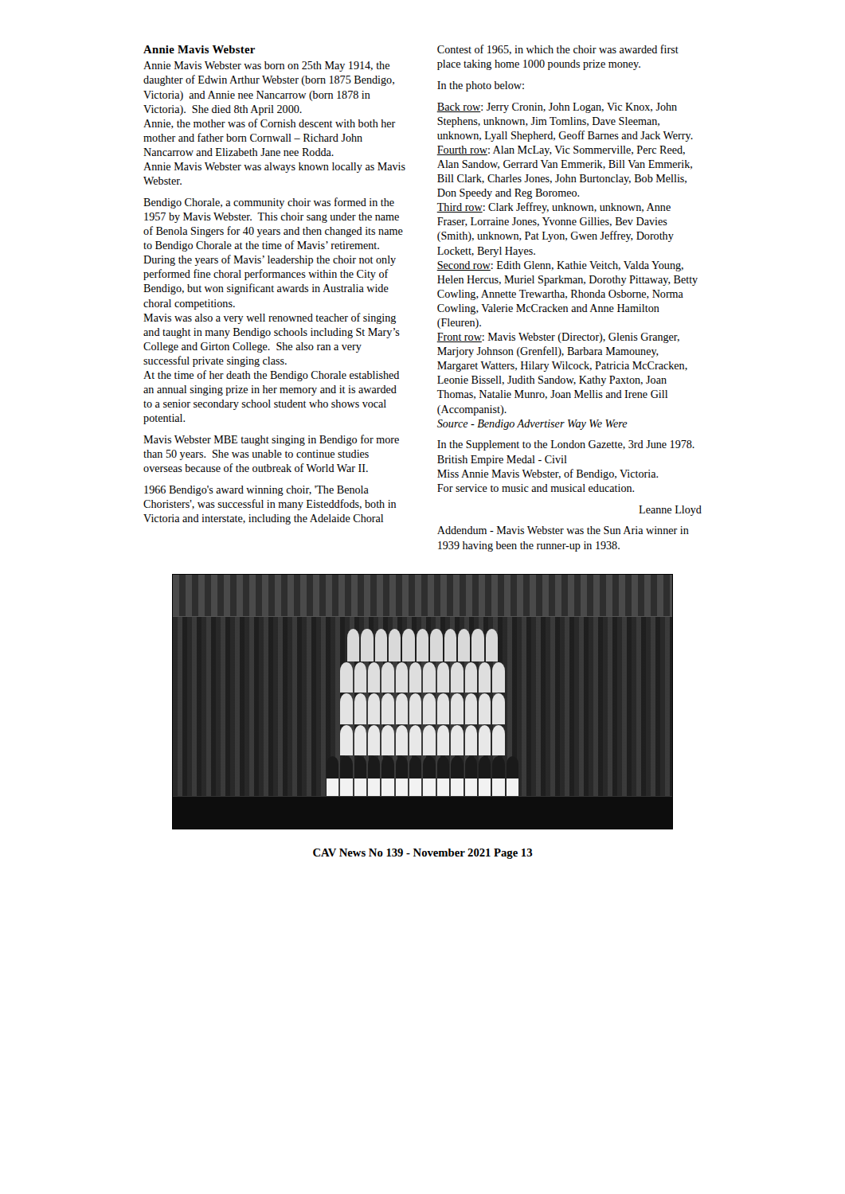Annie Mavis Webster
Annie Mavis Webster was born on 25th May 1914, the daughter of Edwin Arthur Webster (born 1875 Bendigo, Victoria) and Annie nee Nancarrow (born 1878 in Victoria). She died 8th April 2000.
Annie, the mother was of Cornish descent with both her mother and father born Cornwall – Richard John Nancarrow and Elizabeth Jane nee Rodda.
Annie Mavis Webster was always known locally as Mavis Webster.
Bendigo Chorale, a community choir was formed in the 1957 by Mavis Webster. This choir sang under the name of Benola Singers for 40 years and then changed its name to Bendigo Chorale at the time of Mavis’ retirement.
During the years of Mavis’ leadership the choir not only performed fine choral performances within the City of Bendigo, but won significant awards in Australia wide choral competitions.
Mavis was also a very well renowned teacher of singing and taught in many Bendigo schools including St Mary’s College and Girton College. She also ran a very successful private singing class.
At the time of her death the Bendigo Chorale established an annual singing prize in her memory and it is awarded to a senior secondary school student who shows vocal potential.
Mavis Webster MBE taught singing in Bendigo for more than 50 years. She was unable to continue studies overseas because of the outbreak of World War II.
1966 Bendigo's award winning choir, 'The Benola Choristers', was successful in many Eisteddfods, both in Victoria and interstate, including the Adelaide Choral Contest of 1965, in which the choir was awarded first place taking home 1000 pounds prize money.
In the photo below:
Back row: Jerry Cronin, John Logan, Vic Knox, John Stephens, unknown, Jim Tomlins, Dave Sleeman, unknown, Lyall Shepherd, Geoff Barnes and Jack Werry.
Fourth row: Alan McLay, Vic Sommerville, Perc Reed, Alan Sandow, Gerrard Van Emmerik, Bill Van Emmerik, Bill Clark, Charles Jones, John Burtonclay, Bob Mellis, Don Speedy and Reg Boromeo.
Third row: Clark Jeffrey, unknown, unknown, Anne Fraser, Lorraine Jones, Yvonne Gillies, Bev Davies (Smith), unknown, Pat Lyon, Gwen Jeffrey, Dorothy Lockett, Beryl Hayes.
Second row: Edith Glenn, Kathie Veitch, Valda Young, Helen Hercus, Muriel Sparkman, Dorothy Pittaway, Betty Cowling, Annette Trewartha, Rhonda Osborne, Norma Cowling, Valerie McCracken and Anne Hamilton (Fleuren).
Front row: Mavis Webster (Director), Glenis Granger, Marjory Johnson (Grenfell), Barbara Mamouney, Margaret Watters, Hilary Wilcock, Patricia McCracken, Leonie Bissell, Judith Sandow, Kathy Paxton, Joan Thomas, Natalie Munro, Joan Mellis and Irene Gill (Accompanist).
Source - Bendigo Advertiser Way We Were
In the Supplement to the London Gazette, 3rd June 1978.
British Empire Medal - Civil
Miss Annie Mavis Webster, of Bendigo, Victoria.
For service to music and musical education.
Leanne Lloyd
Addendum - Mavis Webster was the Sun Aria winner in 1939 having been the runner-up in 1938.
CAV News No 139 - November 2021 Page 13